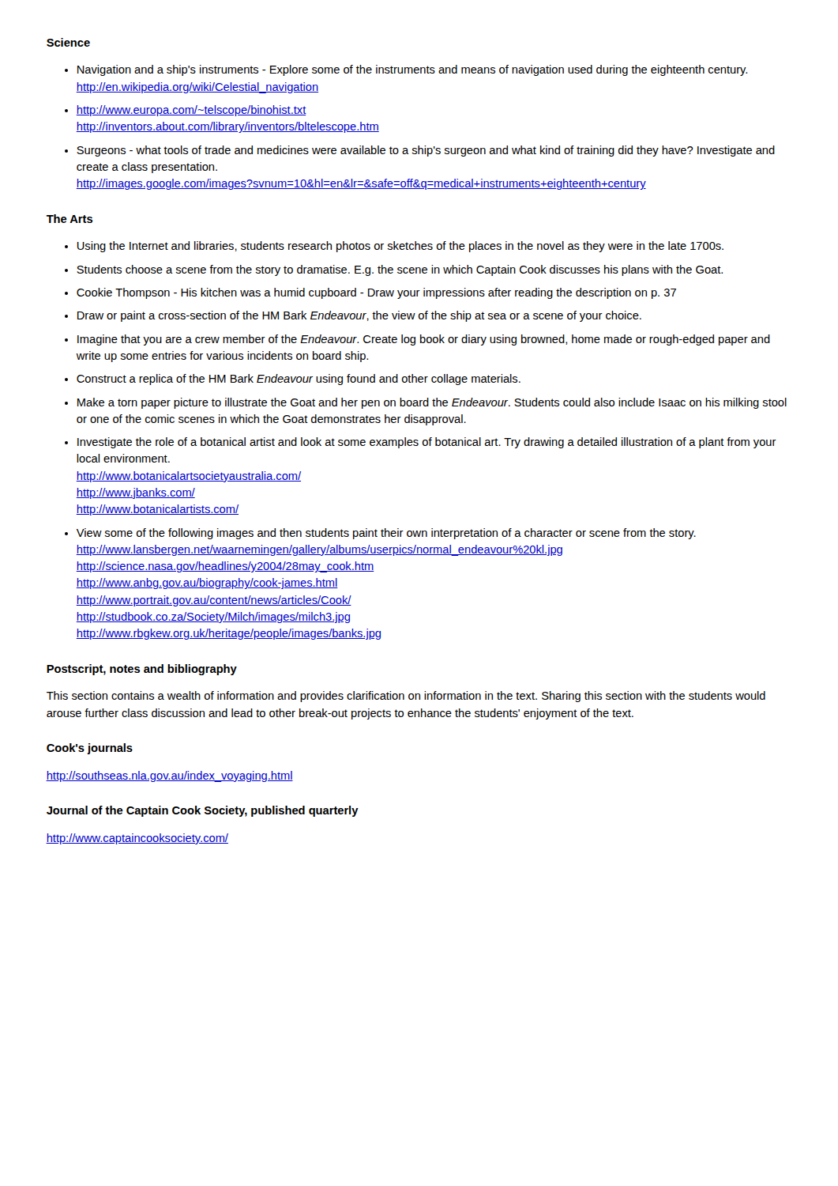Science
Navigation and a ship's instruments - Explore some of the instruments and means of navigation used during the eighteenth century.
http://en.wikipedia.org/wiki/Celestial_navigation
http://www.europa.com/~telscope/binohist.txt
http://inventors.about.com/library/inventors/bltelescope.htm
Surgeons - what tools of trade and medicines were available to a ship's surgeon and what kind of training did they have? Investigate and create a class presentation.
http://images.google.com/images?svnum=10&hl=en&lr=&safe=off&q=medical+instruments+eighteenth+century
The Arts
Using the Internet and libraries, students research photos or sketches of the places in the novel as they were in the late 1700s.
Students choose a scene from the story to dramatise. E.g. the scene in which Captain Cook discusses his plans with the Goat.
Cookie Thompson - His kitchen was a humid cupboard - Draw your impressions after reading the description on p. 37
Draw or paint a cross-section of the HM Bark Endeavour, the view of the ship at sea or a scene of your choice.
Imagine that you are a crew member of the Endeavour. Create log book or diary using browned, home made or rough-edged paper and write up some entries for various incidents on board ship.
Construct a replica of the HM Bark Endeavour using found and other collage materials.
Make a torn paper picture to illustrate the Goat and her pen on board the Endeavour. Students could also include Isaac on his milking stool or one of the comic scenes in which the Goat demonstrates her disapproval.
Investigate the role of a botanical artist and look at some examples of botanical art. Try drawing a detailed illustration of a plant from your local environment.
http://www.botanicalartsocietyaustralia.com/
http://www.jbanks.com/
http://www.botanicalartists.com/
View some of the following images and then students paint their own interpretation of a character or scene from the story.
http://www.lansbergen.net/waarnemingen/gallery/albums/userpics/normal_endeavour%20kl.jpg
http://science.nasa.gov/headlines/y2004/28may_cook.htm
http://www.anbg.gov.au/biography/cook-james.html
http://www.portrait.gov.au/content/news/articles/Cook/
http://studbook.co.za/Society/Milch/images/milch3.jpg
http://www.rbgkew.org.uk/heritage/people/images/banks.jpg
Postscript, notes and bibliography
This section contains a wealth of information and provides clarification on information in the text. Sharing this section with the students would arouse further class discussion and lead to other break-out projects to enhance the students' enjoyment of the text.
Cook's journals
http://southseas.nla.gov.au/index_voyaging.html
Journal of the Captain Cook Society, published quarterly
http://www.captaincooksociety.com/